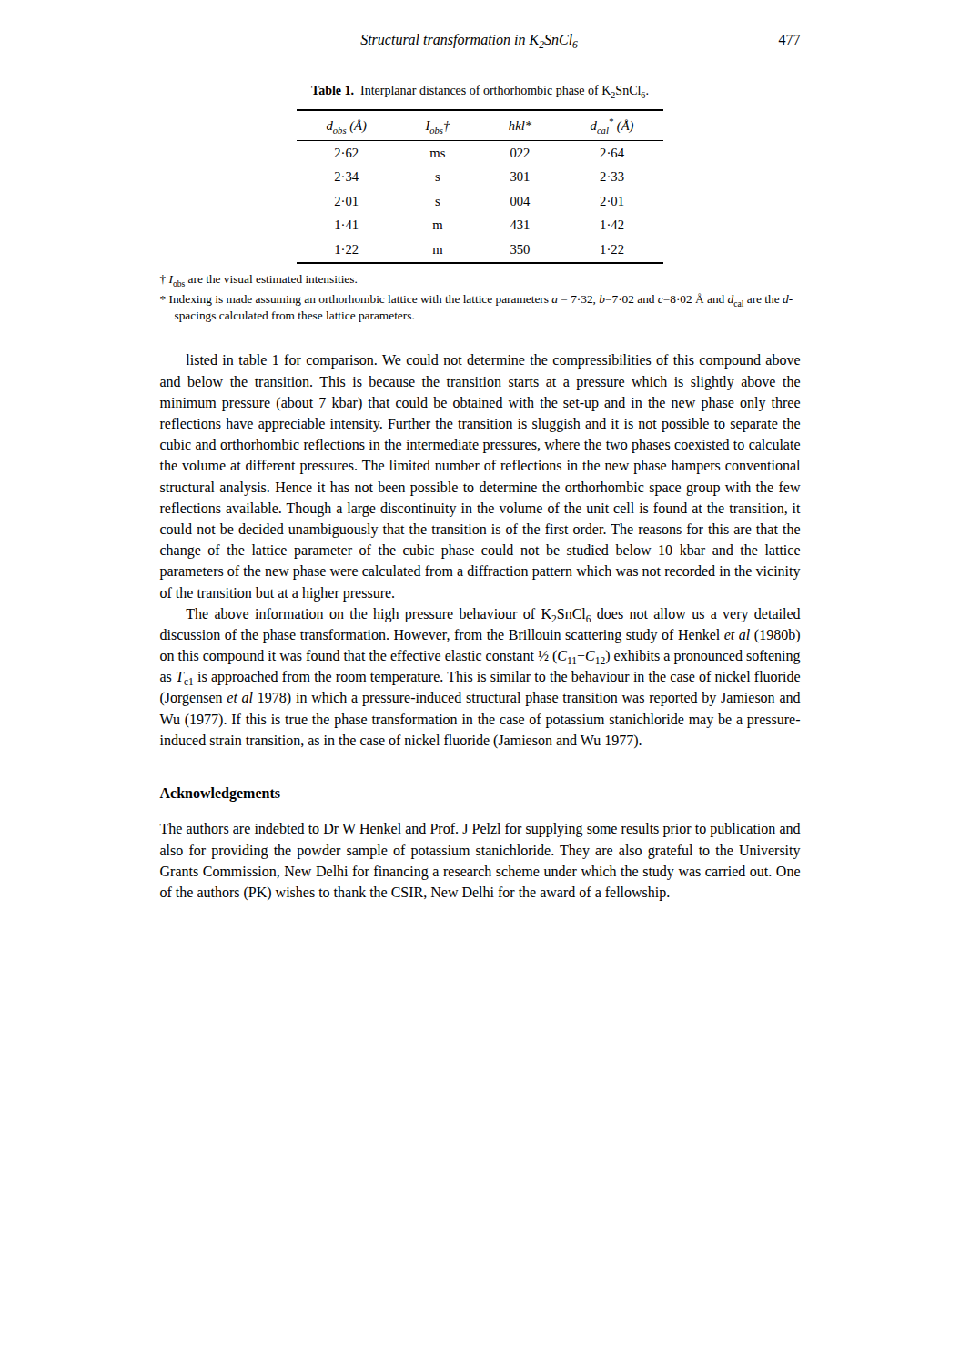Structural transformation in K2SnCl6 477
Table 1. Interplanar distances of orthorhombic phase of K 2 SnCl 6 .
| d obs (Å) | I obs † | hkl * | d cal * (Å) |
| --- | --- | --- | --- |
| 2·62 | ms | 022 | 2·64 |
| 2·34 | s | 301 | 2·33 |
| 2·01 | s | 004 | 2·01 |
| 1·41 | m | 431 | 1·42 |
| 1·22 | m | 350 | 1·22 |
† Iobs are the visual estimated intensities.
* Indexing is made assuming an orthorhombic lattice with the lattice parameters a = 7·32, b=7·02 and c=8·02 Å and dcal are the d-spacings calculated from these lattice parameters.
listed in table 1 for comparison. We could not determine the compressibilities of this compound above and below the transition. This is because the transition starts at a pressure which is slightly above the minimum pressure (about 7 kbar) that could be obtained with the set-up and in the new phase only three reflections have appreciable intensity. Further the transition is sluggish and it is not possible to separate the cubic and orthorhombic reflections in the intermediate pressures, where the two phases coexisted to calculate the volume at different pressures. The limited number of reflections in the new phase hampers conventional structural analysis. Hence it has not been possible to determine the orthorhombic space group with the few reflections available. Though a large discontinuity in the volume of the unit cell is found at the transition, it could not be decided unambiguously that the transition is of the first order. The reasons for this are that the change of the lattice parameter of the cubic phase could not be studied below 10 kbar and the lattice parameters of the new phase were calculated from a diffraction pattern which was not recorded in the vicinity of the transition but at a higher pressure.
The above information on the high pressure behaviour of K2SnCl6 does not allow us a very detailed discussion of the phase transformation. However, from the Brillouin scattering study of Henkel et al (1980b) on this compound it was found that the effective elastic constant ½ (C11−C12) exhibits a pronounced softening as Tc1 is approached from the room temperature. This is similar to the behaviour in the case of nickel fluoride (Jorgensen et al 1978) in which a pressure-induced structural phase transition was reported by Jamieson and Wu (1977). If this is true the phase transformation in the case of potassium stanichloride may be a pressure-induced strain transition, as in the case of nickel fluoride (Jamieson and Wu 1977).
Acknowledgements
The authors are indebted to Dr W Henkel and Prof. J Pelzl for supplying some results prior to publication and also for providing the powder sample of potassium stanichloride. They are also grateful to the University Grants Commission, New Delhi for financing a research scheme under which the study was carried out. One of the authors (PK) wishes to thank the CSIR, New Delhi for the award of a fellowship.